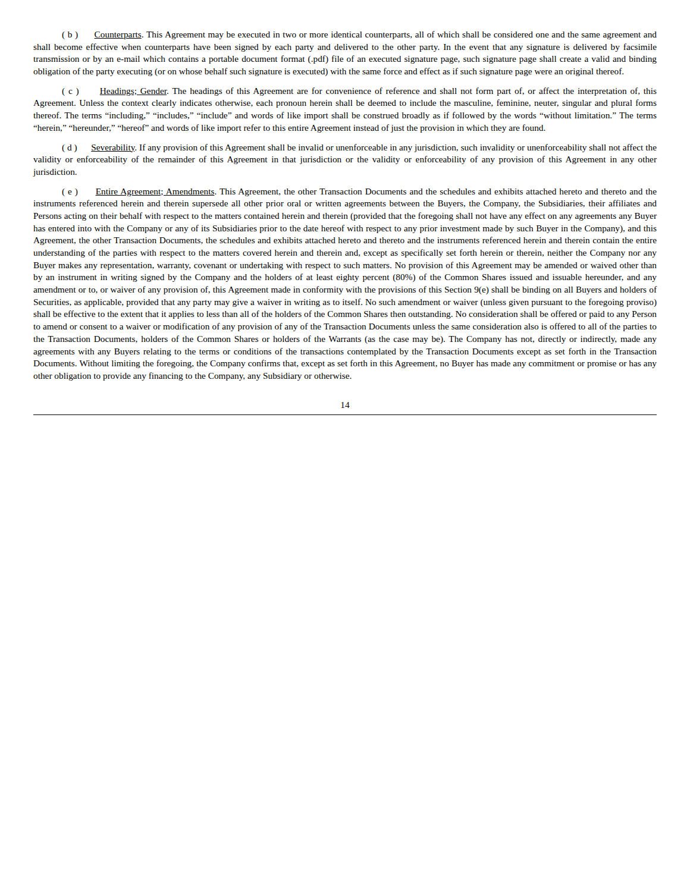( b ) Counterparts. This Agreement may be executed in two or more identical counterparts, all of which shall be considered one and the same agreement and shall become effective when counterparts have been signed by each party and delivered to the other party. In the event that any signature is delivered by facsimile transmission or by an e-mail which contains a portable document format (.pdf) file of an executed signature page, such signature page shall create a valid and binding obligation of the party executing (or on whose behalf such signature is executed) with the same force and effect as if such signature page were an original thereof.
( c ) Headings; Gender. The headings of this Agreement are for convenience of reference and shall not form part of, or affect the interpretation of, this Agreement. Unless the context clearly indicates otherwise, each pronoun herein shall be deemed to include the masculine, feminine, neuter, singular and plural forms thereof. The terms “including,” “includes,” “include” and words of like import shall be construed broadly as if followed by the words “without limitation.” The terms “herein,” “hereunder,” “hereof” and words of like import refer to this entire Agreement instead of just the provision in which they are found.
( d ) Severability. If any provision of this Agreement shall be invalid or unenforceable in any jurisdiction, such invalidity or unenforceability shall not affect the validity or enforceability of the remainder of this Agreement in that jurisdiction or the validity or enforceability of any provision of this Agreement in any other jurisdiction.
( e ) Entire Agreement; Amendments. This Agreement, the other Transaction Documents and the schedules and exhibits attached hereto and thereto and the instruments referenced herein and therein supersede all other prior oral or written agreements between the Buyers, the Company, the Subsidiaries, their affiliates and Persons acting on their behalf with respect to the matters contained herein and therein (provided that the foregoing shall not have any effect on any agreements any Buyer has entered into with the Company or any of its Subsidiaries prior to the date hereof with respect to any prior investment made by such Buyer in the Company), and this Agreement, the other Transaction Documents, the schedules and exhibits attached hereto and thereto and the instruments referenced herein and therein contain the entire understanding of the parties with respect to the matters covered herein and therein and, except as specifically set forth herein or therein, neither the Company nor any Buyer makes any representation, warranty, covenant or undertaking with respect to such matters. No provision of this Agreement may be amended or waived other than by an instrument in writing signed by the Company and the holders of at least eighty percent (80%) of the Common Shares issued and issuable hereunder, and any amendment or to, or waiver of any provision of, this Agreement made in conformity with the provisions of this Section 9(e) shall be binding on all Buyers and holders of Securities, as applicable, provided that any party may give a waiver in writing as to itself. No such amendment or waiver (unless given pursuant to the foregoing proviso) shall be effective to the extent that it applies to less than all of the holders of the Common Shares then outstanding. No consideration shall be offered or paid to any Person to amend or consent to a waiver or modification of any provision of any of the Transaction Documents unless the same consideration also is offered to all of the parties to the Transaction Documents, holders of the Common Shares or holders of the Warrants (as the case may be). The Company has not, directly or indirectly, made any agreements with any Buyers relating to the terms or conditions of the transactions contemplated by the Transaction Documents except as set forth in the Transaction Documents. Without limiting the foregoing, the Company confirms that, except as set forth in this Agreement, no Buyer has made any commitment or promise or has any other obligation to provide any financing to the Company, any Subsidiary or otherwise.
14